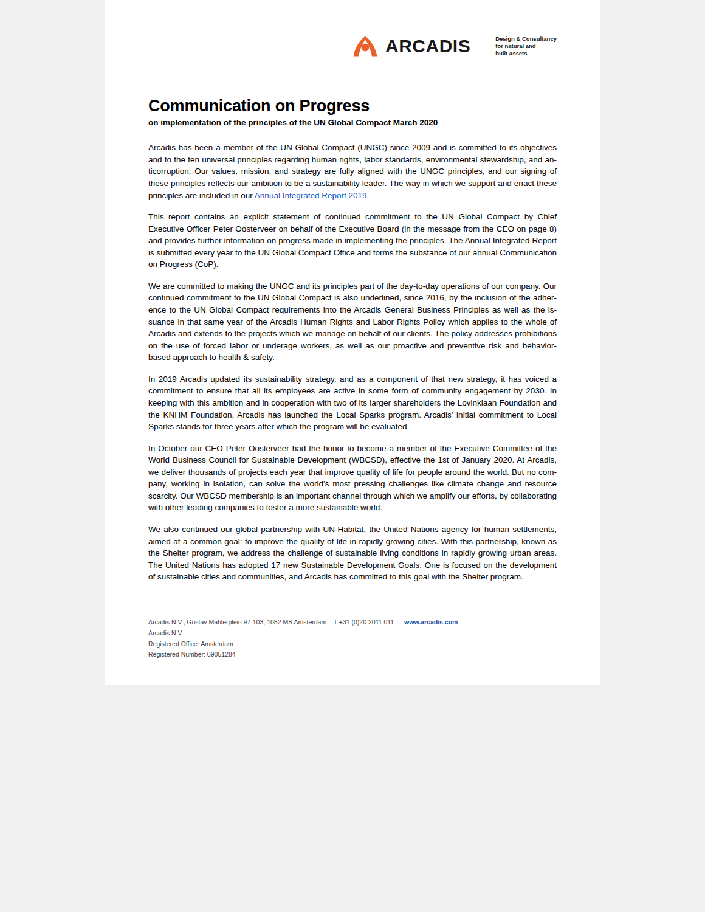ARCADIS Design & Consultancy
for natural and
built assets
Communication on Progress
on implementation of the principles of the UN Global Compact March 2020
Arcadis has been a member of the UN Global Compact (UNGC) since 2009 and is committed to its objectives and to the ten universal principles regarding human rights, labor standards, environmental stewardship, and anticorruption. Our values, mission, and strategy are fully aligned with the UNGC principles, and our signing of these principles reflects our ambition to be a sustainability leader. The way in which we support and enact these principles are included in our Annual Integrated Report 2019.
This report contains an explicit statement of continued commitment to the UN Global Compact by Chief Executive Officer Peter Oosterveer on behalf of the Executive Board (in the message from the CEO on page 8) and provides further information on progress made in implementing the principles. The Annual Integrated Report is submitted every year to the UN Global Compact Office and forms the substance of our annual Communication on Progress (CoP).
We are committed to making the UNGC and its principles part of the day-to-day operations of our company. Our continued commitment to the UN Global Compact is also underlined, since 2016, by the inclusion of the adherence to the UN Global Compact requirements into the Arcadis General Business Principles as well as the issuance in that same year of the Arcadis Human Rights and Labor Rights Policy which applies to the whole of Arcadis and extends to the projects which we manage on behalf of our clients. The policy addresses prohibitions on the use of forced labor or underage workers, as well as our proactive and preventive risk and behavior- based approach to health & safety.
In 2019 Arcadis updated its sustainability strategy, and as a component of that new strategy, it has voiced a commitment to ensure that all its employees are active in some form of community engagement by 2030. In keeping with this ambition and in cooperation with two of its larger shareholders the Lovinklaan Foundation and the KNHM Foundation, Arcadis has launched the Local Sparks program. Arcadis' initial commitment to Local Sparks stands for three years after which the program will be evaluated.
In October our CEO Peter Oosterveer had the honor to become a member of the Executive Committee of the World Business Council for Sustainable Development (WBCSD), effective the 1st of January 2020. At Arcadis, we deliver thousands of projects each year that improve quality of life for people around the world. But no company, working in isolation, can solve the world's most pressing challenges like climate change and resource scarcity. Our WBCSD membership is an important channel through which we amplify our efforts, by collaborating with other leading companies to foster a more sustainable world.
We also continued our global partnership with UN-Habitat, the United Nations agency for human settlements, aimed at a common goal: to improve the quality of life in rapidly growing cities. With this partnership, known as the Shelter program, we address the challenge of sustainable living conditions in rapidly growing urban areas. The United Nations has adopted 17 new Sustainable Development Goals. One is focused on the development of sustainable cities and communities, and Arcadis has committed to this goal with the Shelter program.
Arcadis N.V., Gustav Mahlerplein 97-103, 1082 MS Amsterdam T +31 (0)20 2011 011 www.arcadis.com Arcadis N.V.
Registered Office: Amsterdam
Registered Number: 09051284